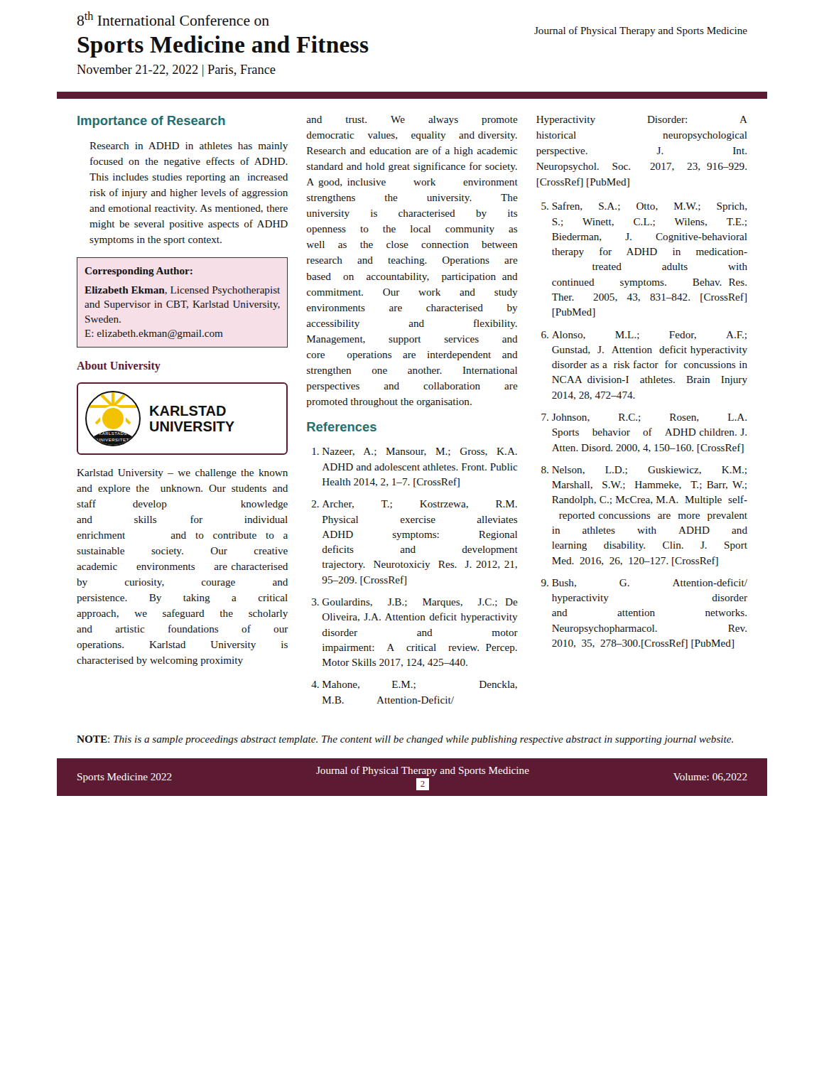8th International Conference on
Sports Medicine and Fitness
November 21-22, 2022 | Paris, France
Journal of Physical Therapy and Sports Medicine
Importance of Research
Research in ADHD in athletes has mainly focused on the negative effects of ADHD. This includes studies reporting an increased risk of injury and higher levels of aggression and emotional reactivity. As mentioned, there might be several positive aspects of ADHD symptoms in the sport context.
Corresponding Author:
Elizabeth Ekman, Licensed Psychotherapist and Supervisor in CBT, Karlstad University, Sweden.
E: elizabeth.ekman@gmail.com
About University
KARLSTADS UNIVERSITET
KARLSTAD
UNIVERSITY
Karlstad University – we challenge the known and explore the unknown. Our students and staff develop knowledge and skills for individual enrichment and to contribute to a sustainable society. Our creative academic environments are characterised by curiosity, courage and persistence. By taking a critical approach, we safeguard the scholarly and artistic foundations of our operations. Karlstad University is characterised by welcoming proximity
and trust. We always promote democratic values, equality and diversity. Research and education are of a high academic standard and hold great significance for society. A good, inclusive work environment strengthens the university. The university is characterised by its openness to the local community as well as the close connection between research and teaching. Operations are based on accountability, participation and commitment. Our work and study environments are characterised by accessibility and flexibility. Management, support services and core operations are interdependent and strengthen one another. International perspectives and collaboration are promoted throughout the organisation.
References
Nazeer, A.; Mansour, M.; Gross, K.A. ADHD and adolescent athletes. Front. Public Health 2014, 2, 1–7. [CrossRef]
Archer, T.; Kostrzewa, R.M. Physical exercise alleviates ADHD symptoms: Regional deficits and development trajectory. Neurotoxiciy Res. J. 2012, 21, 95–209. [CrossRef]
Goulardins, J.B.; Marques, J.C.; De Oliveira, J.A. Attention deficit hyperactivity disorder and motor impairment: A critical review. Percep. Motor Skills 2017, 124, 425–440.
Mahone, E.M.; Denckla, M.B. Attention-Deficit/
Hyperactivity Disorder: A historical neuropsychological perspective. J. Int. Neuropsychol. Soc. 2017, 23, 916–929. [CrossRef] [PubMed]
Safren, S.A.; Otto, M.W.; Sprich, S.; Winett, C.L.; Wilens, T.E.; Biederman, J. Cognitive-behavioral therapy for ADHD in medication- treated adults with continued symptoms. Behav. Res. Ther. 2005, 43, 831–842. [CrossRef] [PubMed]
Alonso, M.L.; Fedor, A.F.; Gunstad, J. Attention deficit hyperactivity disorder as a risk factor for concussions in NCAA division-I athletes. Brain Injury 2014, 28, 472–474.
Johnson, R.C.; Rosen, L.A. Sports behavior of ADHD children. J. Atten. Disord. 2000, 4, 150–160. [CrossRef]
Nelson, L.D.; Guskiewicz, K.M.; Marshall, S.W.; Hammeke, T.; Barr, W.; Randolph, C.; McCrea, M.A. Multiple self- reported concussions are more prevalent in athletes with ADHD and learning disability. Clin. J. Sport Med. 2016, 26, 120–127. [CrossRef]
Bush, G. Attention-deficit/ hyperactivity disorder and attention networks. Neuropsychopharmacol. Rev. 2010, 35, 278–300.[CrossRef] [PubMed]
NOTE: This is a sample proceedings abstract template. The content will be changed while publishing respective abstract in supporting journal website.
Sports Medicine 2022
Journal of Physical Therapy and Sports Medicine
2
Volume: 06,2022